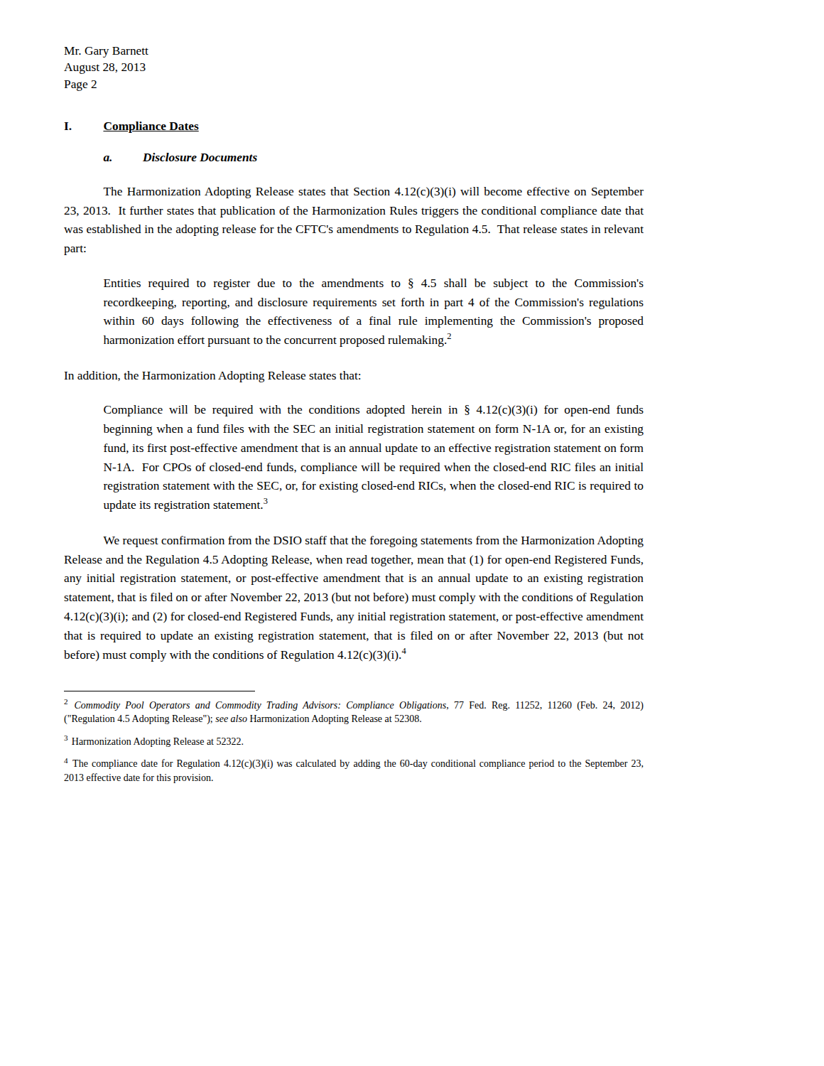Mr. Gary Barnett
August 28, 2013
Page 2
I. Compliance Dates
a. Disclosure Documents
The Harmonization Adopting Release states that Section 4.12(c)(3)(i) will become effective on September 23, 2013. It further states that publication of the Harmonization Rules triggers the conditional compliance date that was established in the adopting release for the CFTC's amendments to Regulation 4.5. That release states in relevant part:
Entities required to register due to the amendments to § 4.5 shall be subject to the Commission's recordkeeping, reporting, and disclosure requirements set forth in part 4 of the Commission's regulations within 60 days following the effectiveness of a final rule implementing the Commission's proposed harmonization effort pursuant to the concurrent proposed rulemaking.2
In addition, the Harmonization Adopting Release states that:
Compliance will be required with the conditions adopted herein in § 4.12(c)(3)(i) for open-end funds beginning when a fund files with the SEC an initial registration statement on form N-1A or, for an existing fund, its first post-effective amendment that is an annual update to an effective registration statement on form N-1A. For CPOs of closed-end funds, compliance will be required when the closed-end RIC files an initial registration statement with the SEC, or, for existing closed-end RICs, when the closed-end RIC is required to update its registration statement.3
We request confirmation from the DSIO staff that the foregoing statements from the Harmonization Adopting Release and the Regulation 4.5 Adopting Release, when read together, mean that (1) for open-end Registered Funds, any initial registration statement, or post-effective amendment that is an annual update to an existing registration statement, that is filed on or after November 22, 2013 (but not before) must comply with the conditions of Regulation 4.12(c)(3)(i); and (2) for closed-end Registered Funds, any initial registration statement, or post-effective amendment that is required to update an existing registration statement, that is filed on or after November 22, 2013 (but not before) must comply with the conditions of Regulation 4.12(c)(3)(i).4
2 Commodity Pool Operators and Commodity Trading Advisors: Compliance Obligations, 77 Fed. Reg. 11252, 11260 (Feb. 24, 2012) ("Regulation 4.5 Adopting Release"); see also Harmonization Adopting Release at 52308.
3 Harmonization Adopting Release at 52322.
4 The compliance date for Regulation 4.12(c)(3)(i) was calculated by adding the 60-day conditional compliance period to the September 23, 2013 effective date for this provision.